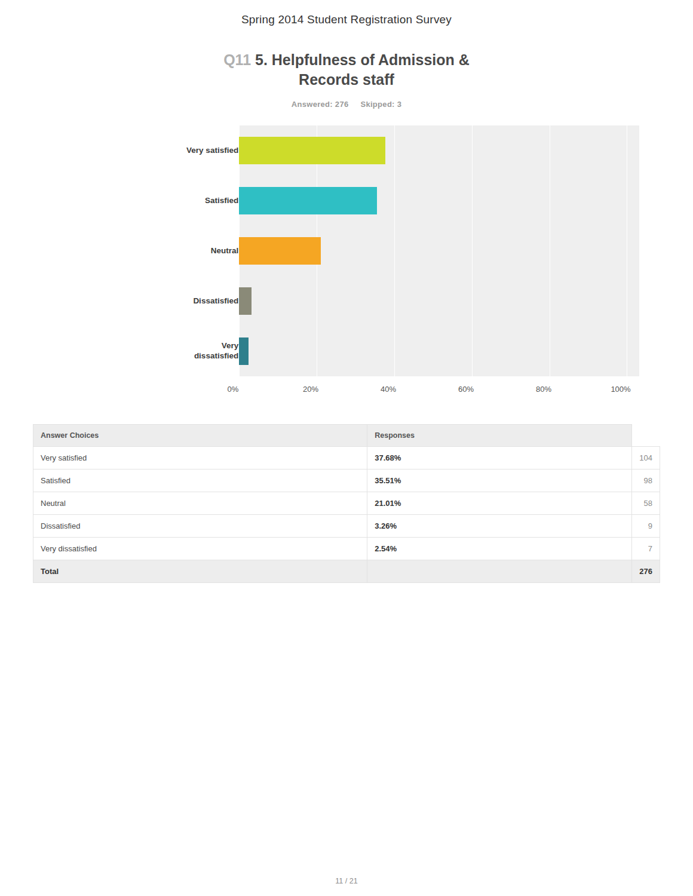Spring 2014 Student Registration Survey
Q11 5. Helpfulness of Admission &
Records staff
Answered: 276 Skipped: 3
| Very satisfied | |
| Satisfied | |
| Neutral | |
| Dissatisfied | |
| Very dissatisfied | |
0% 20% 40% 60% 80% 100%
| Answer Choices | Responses |
| --- | --- |
| Very satisfied | 37.68% | 104 |
| Satisfied | 35.51% | 98 |
| Neutral | 21.01% | 58 |
| Dissatisfied | 3.26% | 9 |
| Very dissatisfied | 2.54% | 7 |
| Total | | 276 |
11 / 21